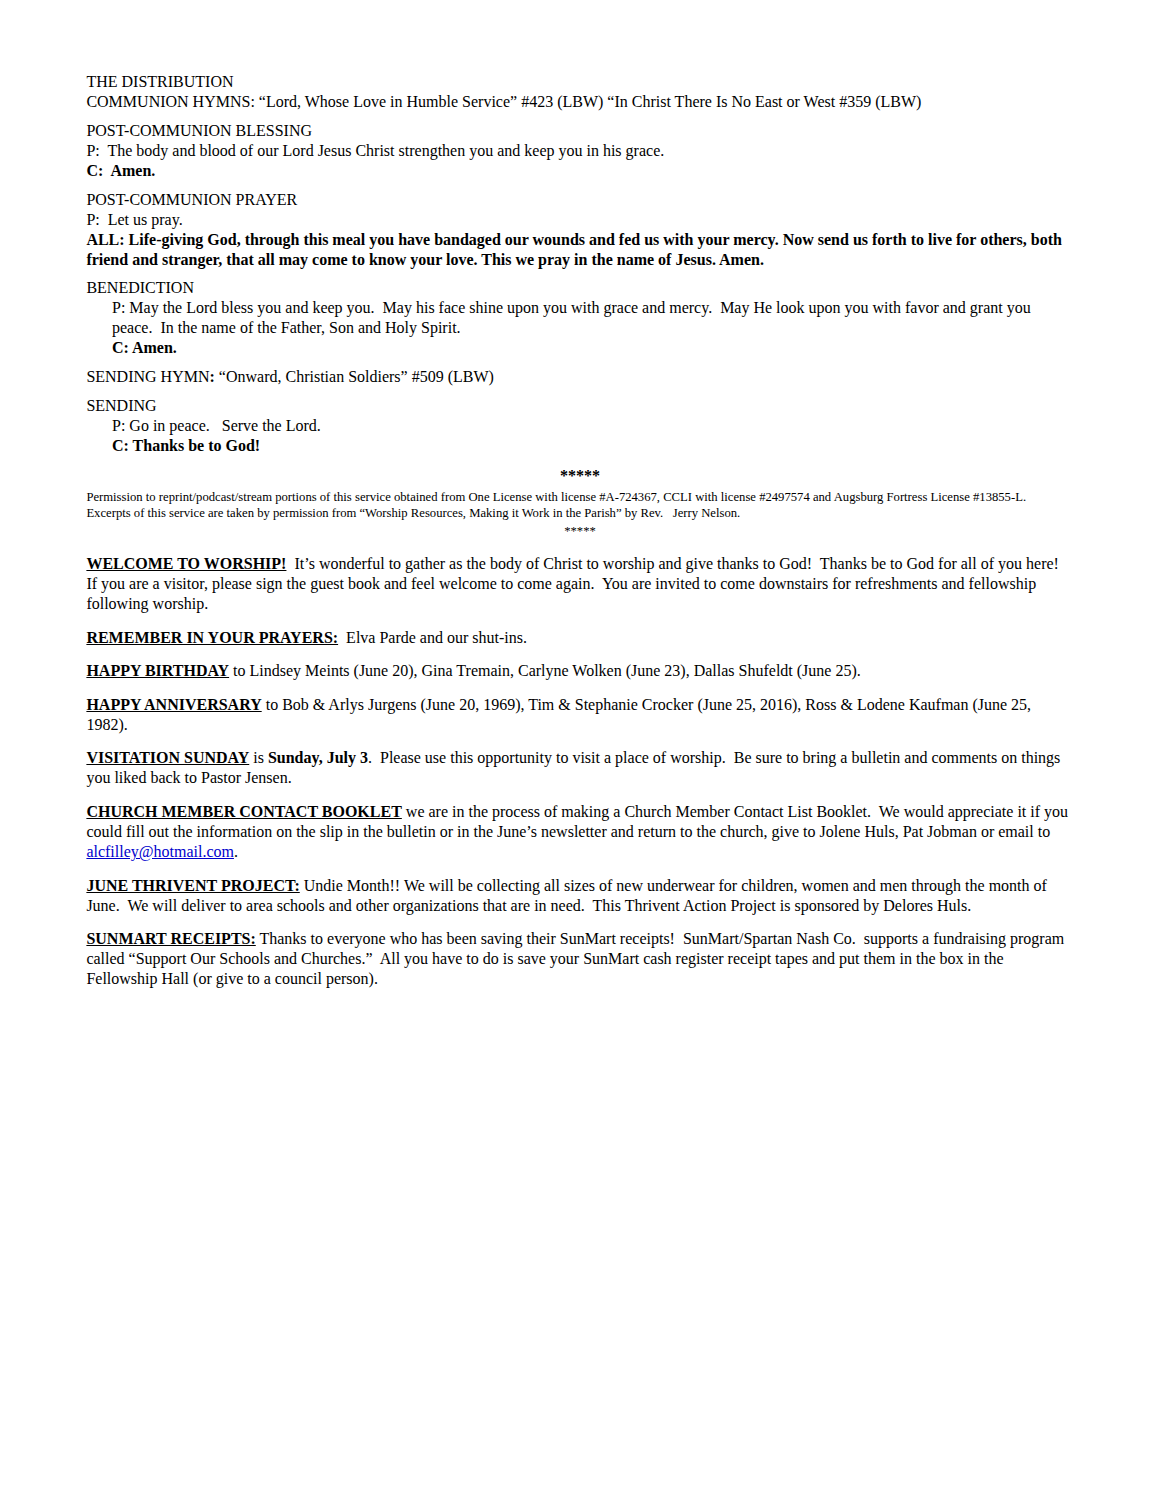THE DISTRIBUTION
COMMUNION HYMNS: “Lord, Whose Love in Humble Service” #423 (LBW) “In Christ There Is No East or West #359 (LBW)
POST-COMMUNION BLESSING
P: The body and blood of our Lord Jesus Christ strengthen you and keep you in his grace.
C: Amen.
POST-COMMUNION PRAYER
P: Let us pray.
ALL: Life-giving God, through this meal you have bandaged our wounds and fed us with your mercy. Now send us forth to live for others, both friend and stranger, that all may come to know your love. This we pray in the name of Jesus. Amen.
BENEDICTION
P: May the Lord bless you and keep you. May his face shine upon you with grace and mercy. May He look upon you with favor and grant you peace. In the name of the Father, Son and Holy Spirit.
C: Amen.
SENDING HYMN: “Onward, Christian Soldiers” #509 (LBW)
SENDING
P: Go in peace. Serve the Lord.
C: Thanks be to God!
*****
Permission to reprint/podcast/stream portions of this service obtained from One License with license #A-724367, CCLI with license #2497574 and Augsburg Fortress License #13855-L. Excerpts of this service are taken by permission from “Worship Resources, Making it Work in the Parish” by Rev. Jerry Nelson.
*****
WELCOME TO WORSHIP! It’s wonderful to gather as the body of Christ to worship and give thanks to God! Thanks be to God for all of you here! If you are a visitor, please sign the guest book and feel welcome to come again. You are invited to come downstairs for refreshments and fellowship following worship.
REMEMBER IN YOUR PRAYERS: Elva Parde and our shut-ins.
HAPPY BIRTHDAY to Lindsey Meints (June 20), Gina Tremain, Carlyne Wolken (June 23), Dallas Shufeldt (June 25).
HAPPY ANNIVERSARY to Bob & Arlys Jurgens (June 20, 1969), Tim & Stephanie Crocker (June 25, 2016), Ross & Lodene Kaufman (June 25, 1982).
VISITATION SUNDAY is Sunday, July 3. Please use this opportunity to visit a place of worship. Be sure to bring a bulletin and comments on things you liked back to Pastor Jensen.
CHURCH MEMBER CONTACT BOOKLET we are in the process of making a Church Member Contact List Booklet. We would appreciate it if you could fill out the information on the slip in the bulletin or in the June’s newsletter and return to the church, give to Jolene Huls, Pat Jobman or email to alcfilley@hotmail.com.
JUNE THRIVENT PROJECT: Undie Month!! We will be collecting all sizes of new underwear for children, women and men through the month of June. We will deliver to area schools and other organizations that are in need. This Thrivent Action Project is sponsored by Delores Huls.
SUNMART RECEIPTS: Thanks to everyone who has been saving their SunMart receipts! SunMart/Spartan Nash Co. supports a fundraising program called “Support Our Schools and Churches.” All you have to do is save your SunMart cash register receipt tapes and put them in the box in the Fellowship Hall (or give to a council person).